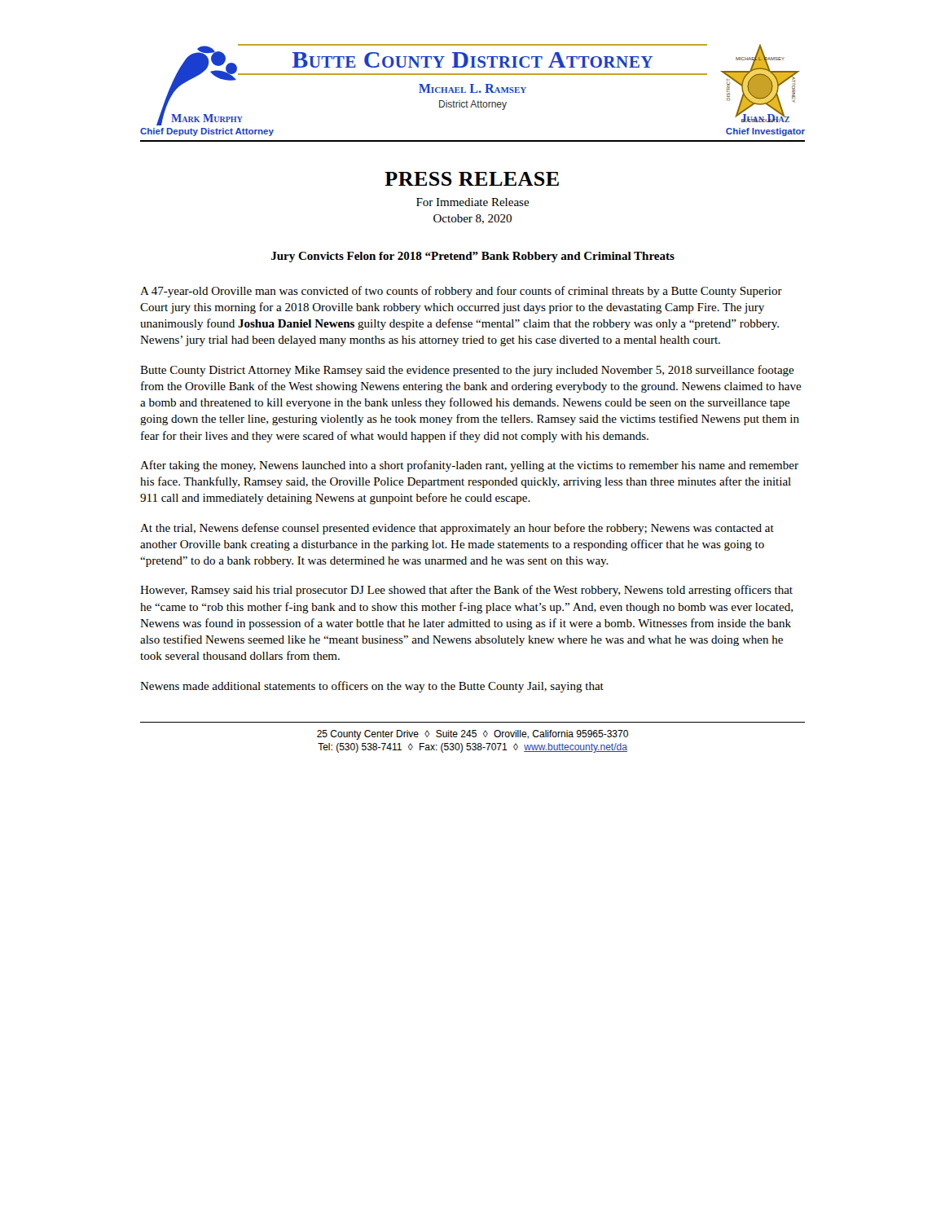MICHAEL L. RAMSEY BUTTE COUNTY DISTRICT ATTORNEY
Butte County District Attorney
Michael L. Ramsey
District Attorney
Mark Murphy
Chief Deputy District Attorney
Juan Diaz
Chief Investigator
PRESS RELEASE
For Immediate Release
October 8, 2020
Jury Convicts Felon for 2018 “Pretend” Bank Robbery and Criminal Threats
A 47-year-old Oroville man was convicted of two counts of robbery and four counts of criminal threats by a Butte County Superior Court jury this morning for a 2018 Oroville bank robbery which occurred just days prior to the devastating Camp Fire. The jury unanimously found Joshua Daniel Newens guilty despite a defense “mental” claim that the robbery was only a “pretend” robbery. Newens’ jury trial had been delayed many months as his attorney tried to get his case diverted to a mental health court.
Butte County District Attorney Mike Ramsey said the evidence presented to the jury included November 5, 2018 surveillance footage from the Oroville Bank of the West showing Newens entering the bank and ordering everybody to the ground. Newens claimed to have a bomb and threatened to kill everyone in the bank unless they followed his demands. Newens could be seen on the surveillance tape going down the teller line, gesturing violently as he took money from the tellers. Ramsey said the victims testified Newens put them in fear for their lives and they were scared of what would happen if they did not comply with his demands.
After taking the money, Newens launched into a short profanity-laden rant, yelling at the victims to remember his name and remember his face. Thankfully, Ramsey said, the Oroville Police Department responded quickly, arriving less than three minutes after the initial 911 call and immediately detaining Newens at gunpoint before he could escape.
At the trial, Newens defense counsel presented evidence that approximately an hour before the robbery; Newens was contacted at another Oroville bank creating a disturbance in the parking lot. He made statements to a responding officer that he was going to “pretend” to do a bank robbery. It was determined he was unarmed and he was sent on this way.
However, Ramsey said his trial prosecutor DJ Lee showed that after the Bank of the West robbery, Newens told arresting officers that he “came to “rob this mother f-ing bank and to show this mother f-ing place what’s up.” And, even though no bomb was ever located, Newens was found in possession of a water bottle that he later admitted to using as if it were a bomb. Witnesses from inside the bank also testified Newens seemed like he “meant business” and Newens absolutely knew where he was and what he was doing when he took several thousand dollars from them.
Newens made additional statements to officers on the way to the Butte County Jail, saying that
25 County Center Drive ◊ Suite 245 ◊ Oroville, California 95965-3370
Tel: (530) 538-7411 ◊ Fax: (530) 538-7071 ◊ www.buttecounty.net/da